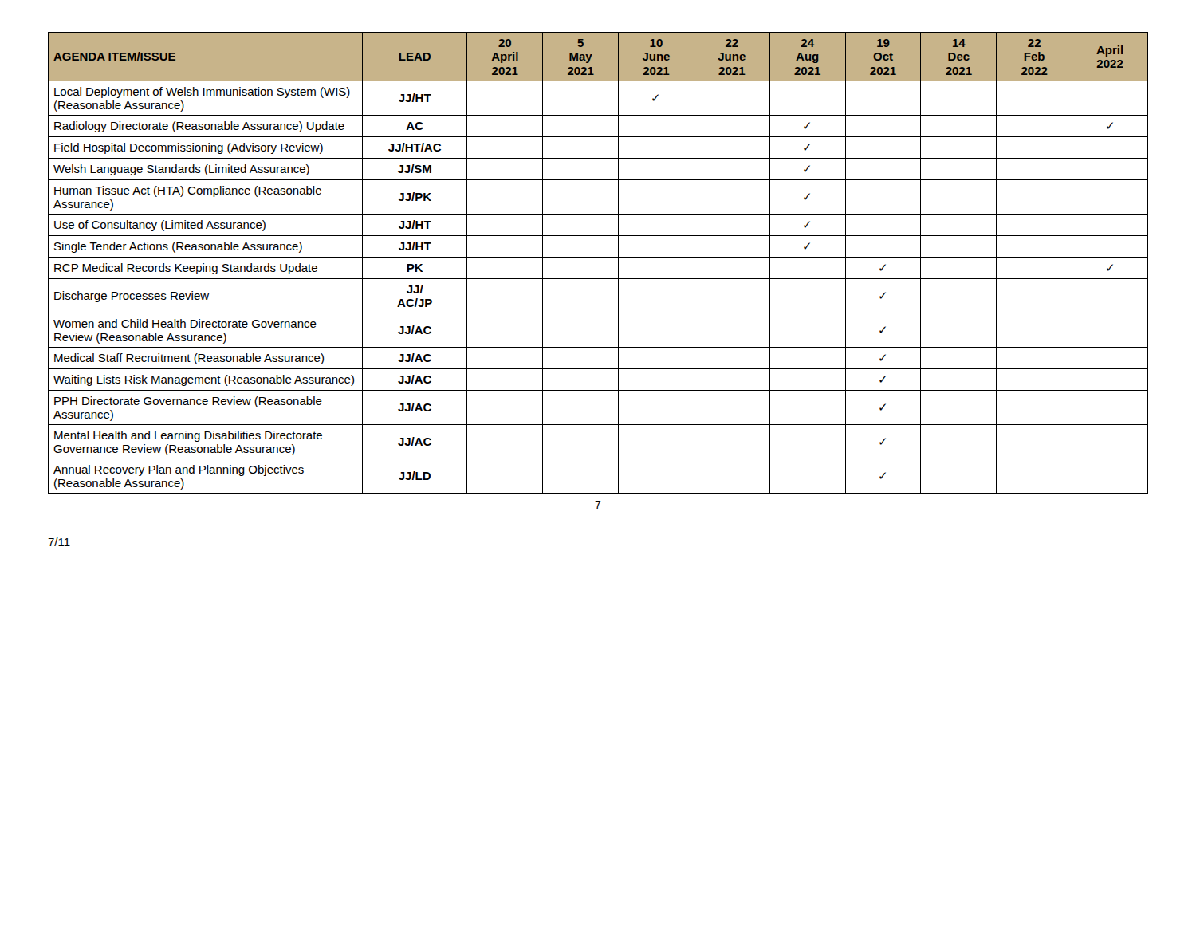| AGENDA ITEM/ISSUE | LEAD | 20 April 2021 | 5 May 2021 | 10 June 2021 | 22 June 2021 | 24 Aug 2021 | 19 Oct 2021 | 14 Dec 2021 | 22 Feb 2022 | April 2022 |
| --- | --- | --- | --- | --- | --- | --- | --- | --- | --- | --- |
| Local Deployment of Welsh Immunisation System (WIS) (Reasonable Assurance) | JJ/HT | | | ✓ | | | | | | |
| Radiology Directorate (Reasonable Assurance) Update | AC | | | | | ✓ | | | | ✓ |
| Field Hospital Decommissioning (Advisory Review) | JJ/HT/AC | | | | | ✓ | | | | |
| Welsh Language Standards (Limited Assurance) | JJ/SM | | | | | ✓ | | | | |
| Human Tissue Act (HTA) Compliance (Reasonable Assurance) | JJ/PK | | | | | ✓ | | | | |
| Use of Consultancy (Limited Assurance) | JJ/HT | | | | | ✓ | | | | |
| Single Tender Actions (Reasonable Assurance) | JJ/HT | | | | | ✓ | | | | |
| RCP Medical Records Keeping Standards Update | PK | | | | | | ✓ | | | ✓ |
| Discharge Processes Review | JJ/ AC/JP | | | | | | ✓ | | | |
| Women and Child Health Directorate Governance Review (Reasonable Assurance) | JJ/AC | | | | | | ✓ | | | |
| Medical Staff Recruitment (Reasonable Assurance) | JJ/AC | | | | | | ✓ | | | |
| Waiting Lists Risk Management (Reasonable Assurance) | JJ/AC | | | | | | ✓ | | | |
| PPH Directorate Governance Review (Reasonable Assurance) | JJ/AC | | | | | | ✓ | | | |
| Mental Health and Learning Disabilities Directorate Governance Review (Reasonable Assurance) | JJ/AC | | | | | | ✓ | | | |
| Annual Recovery Plan and Planning Objectives (Reasonable Assurance) | JJ/LD | | | | | | ✓ | | | |
7
7/11